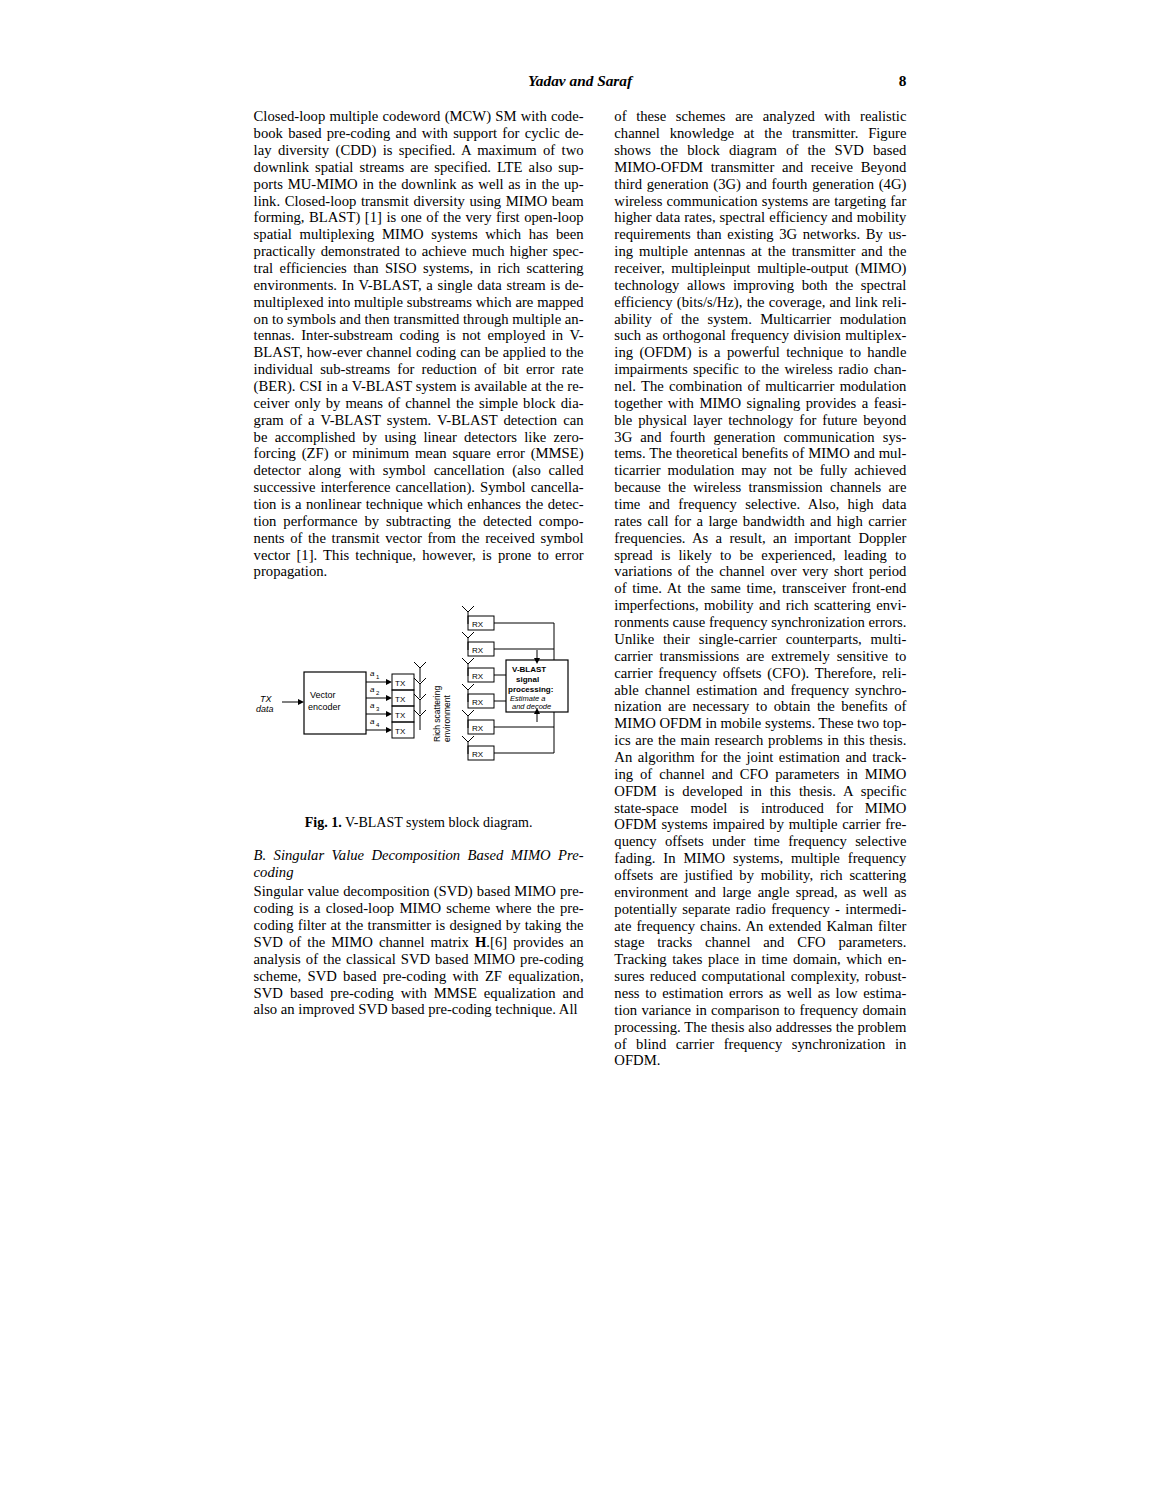Yadav and Saraf 8
Closed-loop multiple codeword (MCW) SM with codebook based pre-coding and with support for cyclic delay diversity (CDD) is specified. A maximum of two downlink spatial streams are specified. LTE also supports MU-MIMO in the downlink as well as in the uplink. Closed-loop transmit diversity using MIMO beam forming, BLAST) [1] is one of the very first open-loop spatial multiplexing MIMO systems which has been practically demonstrated to achieve much higher spectral efficiencies than SISO systems, in rich scattering environments. In V-BLAST, a single data stream is demultiplexed into multiple substreams which are mapped on to symbols and then transmitted through multiple antennas. Inter-substream coding is not employed in V-BLAST, how-ever channel coding can be applied to the individual sub-streams for reduction of bit error rate (BER). CSI in a V-BLAST system is available at the receiver only by means of channel the simple block diagram of a V-BLAST system. V-BLAST detection can be accomplished by using linear detectors like zero-forcing (ZF) or minimum mean square error (MMSE) detector along with symbol cancellation (also called successive interference cancellation). Symbol cancellation is a nonlinear technique which enhances the detection performance by subtracting the detected components of the transmit vector from the received symbol vector [1]. This technique, however, is prone to error propagation.
TX data Vector encoder a 1 TX a 2 TX a 3 TX a 4 TX Rich scattering environment RX RX RX RX RX RX V-BLAST signal processing: Estimate a and decode
Fig. 1. V-BLAST system block diagram.
B. Singular Value Decomposition Based MIMO Pre-coding
Singular value decomposition (SVD) based MIMO pre-coding is a closed-loop MIMO scheme where the pre-coding filter at the transmitter is designed by taking the SVD of the MIMO channel matrix H.[6] provides an analysis of the classical SVD based MIMO pre-coding scheme, SVD based pre-coding with ZF equalization, SVD based pre-coding with MMSE equalization and also an improved SVD based pre-coding technique. All
of these schemes are analyzed with realistic channel knowledge at the transmitter. Figure shows the block diagram of the SVD based MIMO-OFDM transmitter and receive Beyond third generation (3G) and fourth generation (4G) wireless communication systems are targeting far higher data rates, spectral efficiency and mobility requirements than existing 3G networks. By using multiple antennas at the transmitter and the receiver, multipleinput multiple-output (MIMO) technology allows improving both the spectral efficiency (bits/s/Hz), the coverage, and link reliability of the system. Multicarrier modulation such as orthogonal frequency division multiplexing (OFDM) is a powerful technique to handle impairments specific to the wireless radio channel. The combination of multicarrier modulation together with MIMO signaling provides a feasible physical layer technology for future beyond 3G and fourth generation communication systems. The theoretical benefits of MIMO and multicarrier modulation may not be fully achieved because the wireless transmission channels are time and frequency selective. Also, high data rates call for a large bandwidth and high carrier frequencies. As a result, an important Doppler spread is likely to be experienced, leading to variations of the channel over very short period of time. At the same time, transceiver front-end imperfections, mobility and rich scattering environments cause frequency synchronization errors. Unlike their single-carrier counterparts, multi-carrier transmissions are extremely sensitive to carrier frequency offsets (CFO). Therefore, reliable channel estimation and frequency synchronization are necessary to obtain the benefits of MIMO OFDM in mobile systems. These two topics are the main research problems in this thesis. An algorithm for the joint estimation and tracking of channel and CFO parameters in MIMO OFDM is developed in this thesis. A specific state-space model is introduced for MIMO OFDM systems impaired by multiple carrier frequency offsets under time frequency selective fading. In MIMO systems, multiple frequency offsets are justified by mobility, rich scattering environment and large angle spread, as well as potentially separate radio frequency - intermediate frequency chains. An extended Kalman filter stage tracks channel and CFO parameters. Tracking takes place in time domain, which ensures reduced computational complexity, robustness to estimation errors as well as low estimation variance in comparison to frequency domain processing. The thesis also addresses the problem of blind carrier frequency synchronization in OFDM.